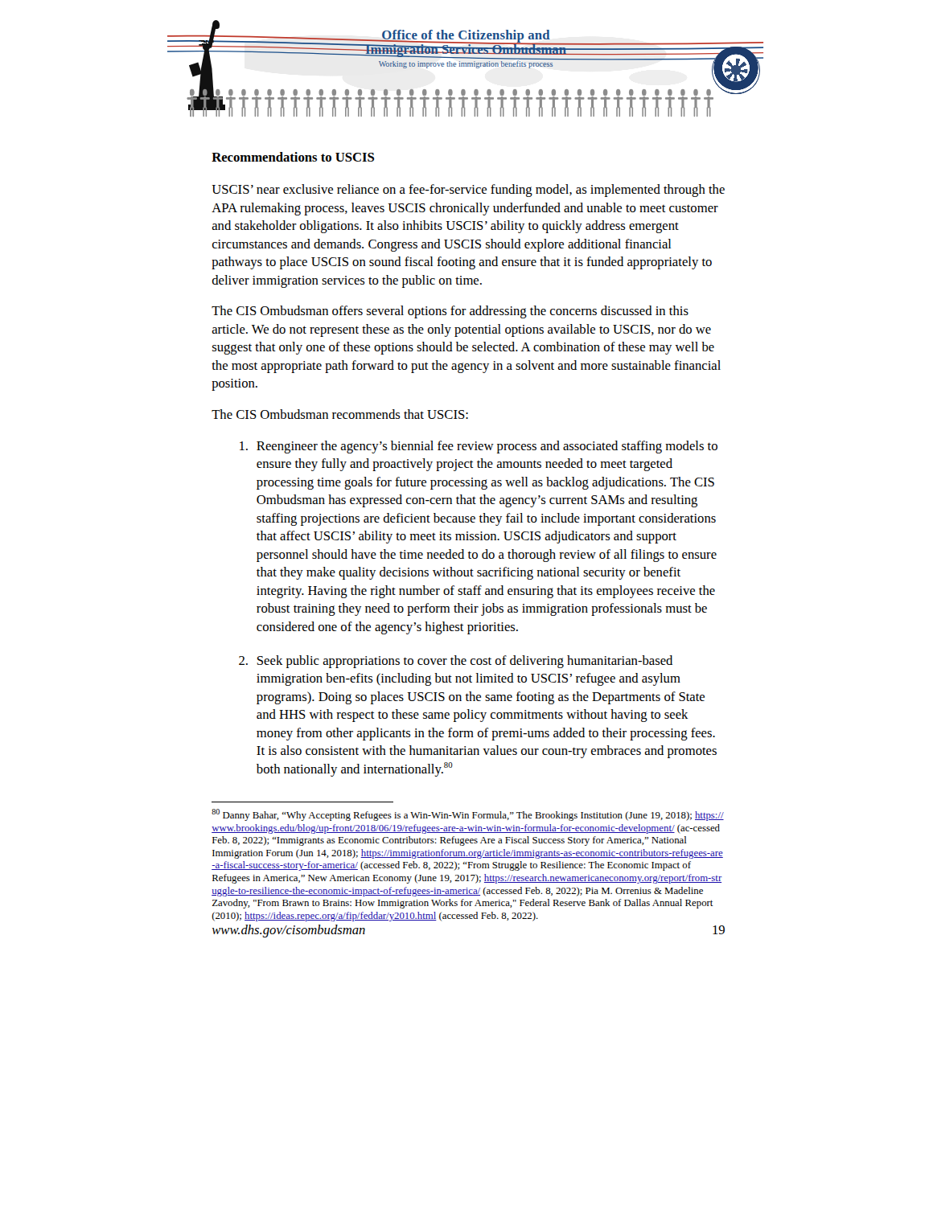Office of the Citizenship and
Immigration Services Ombudsman
Working to improve the immigration benefits process
Recommendations to USCIS
USCIS’ near exclusive reliance on a fee-for-service funding model, as implemented through the APA rulemaking process, leaves USCIS chronically underfunded and unable to meet customer and stakeholder obligations. It also inhibits USCIS’ ability to quickly address emergent circumstances and demands. Congress and USCIS should explore additional financial pathways to place USCIS on sound fiscal footing and ensure that it is funded appropriately to deliver immigration services to the public on time.
The CIS Ombudsman offers several options for addressing the concerns discussed in this article. We do not represent these as the only potential options available to USCIS, nor do we suggest that only one of these options should be selected. A combination of these may well be the most appropriate path forward to put the agency in a solvent and more sustainable financial position.
The CIS Ombudsman recommends that USCIS:
Reengineer the agency’s biennial fee review process and associated staffing models to ensure they fully and proactively project the amounts needed to meet targeted processing time goals for future processing as well as backlog adjudications. The CIS Ombudsman has expressed con-cern that the agency’s current SAMs and resulting staffing projections are deficient because they fail to include important considerations that affect USCIS’ ability to meet its mission. USCIS adjudicators and support personnel should have the time needed to do a thorough review of all filings to ensure that they make quality decisions without sacrificing national security or benefit integrity. Having the right number of staff and ensuring that its employees receive the robust training they need to perform their jobs as immigration professionals must be considered one of the agency’s highest priorities.
Seek public appropriations to cover the cost of delivering humanitarian-based immigration ben-efits (including but not limited to USCIS’ refugee and asylum programs). Doing so places USCIS on the same footing as the Departments of State and HHS with respect to these same policy commitments without having to seek money from other applicants in the form of premi-ums added to their processing fees. It is also consistent with the humanitarian values our coun-try embraces and promotes both nationally and internationally.80
80 Danny Bahar, “Why Accepting Refugees is a Win-Win-Win Formula,” The Brookings Institution (June 19, 2018); https://www.brookings.edu/blog/up-front/2018/06/19/refugees-are-a-win-win-win-formula-for-economic-development/ (ac-cessed Feb. 8, 2022); “Immigrants as Economic Contributors: Refugees Are a Fiscal Success Story for America,” National Immigration Forum (Jun 14, 2018); https://immigrationforum.org/article/immigrants-as-economic-contributors-refugees-are-a-fiscal-success-story-for-america/ (accessed Feb. 8, 2022); “From Struggle to Resilience: The Economic Impact of Refugees in America,” New American Economy (June 19, 2017); https://research.newamericaneconomy.org/report/from-struggle-to-resilience-the-economic-impact-of-refugees-in-america/ (accessed Feb. 8, 2022); Pia M. Orrenius & Madeline Zavodny, "From Brawn to Brains: How Immigration Works for America," Federal Reserve Bank of Dallas Annual Report (2010); https://ideas.repec.org/a/fip/feddar/y2010.html (accessed Feb. 8, 2022).
www.dhs.gov/cisombudsman 19